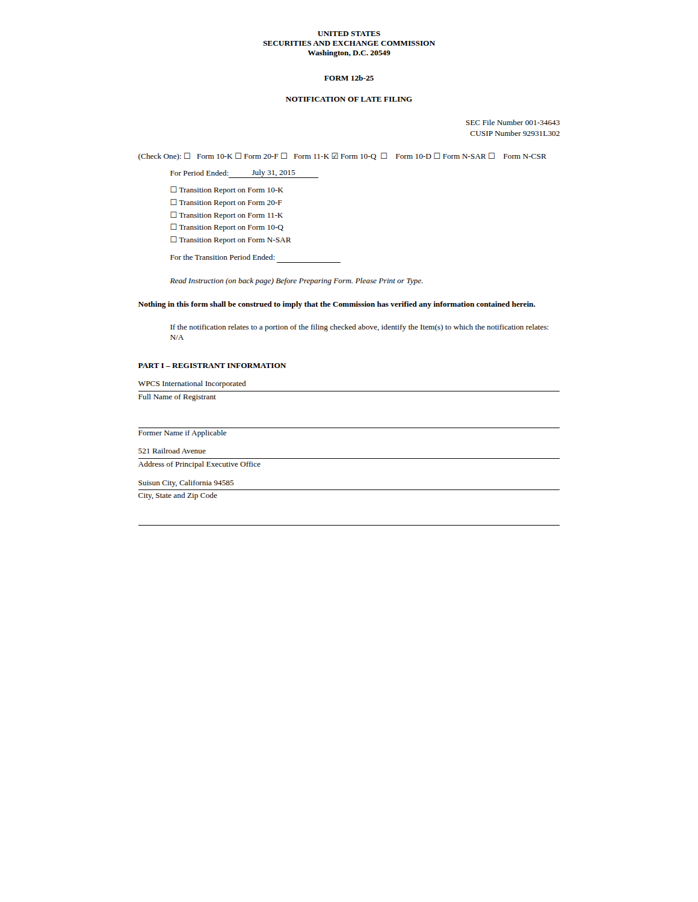UNITED STATES
SECURITIES AND EXCHANGE COMMISSION
Washington, D.C. 20549
FORM 12b-25
NOTIFICATION OF LATE FILING
SEC File Number 001-34643
CUSIP Number 92931L302
(Check One): ☐ Form 10-K ☐ Form 20-F ☐ Form 11-K ☑ Form 10-Q ☐ Form 10-D ☐ Form N-SAR ☐ Form N-CSR
For Period Ended:July 31, 2015
☐ Transition Report on Form 10-K
☐ Transition Report on Form 20-F
☐ Transition Report on Form 11-K
☐ Transition Report on Form 10-Q
☐ Transition Report on Form N-SAR
For the Transition Period Ended:
Read Instruction (on back page) Before Preparing Form. Please Print or Type.
Nothing in this form shall be construed to imply that the Commission has verified any information contained herein.
If the notification relates to a portion of the filing checked above, identify the Item(s) to which the notification relates: N/A
PART I – REGISTRANT INFORMATION
WPCS International Incorporated
Full Name of Registrant
Former Name if Applicable
521 Railroad Avenue
Address of Principal Executive Office
Suisun City, California 94585
City, State and Zip Code